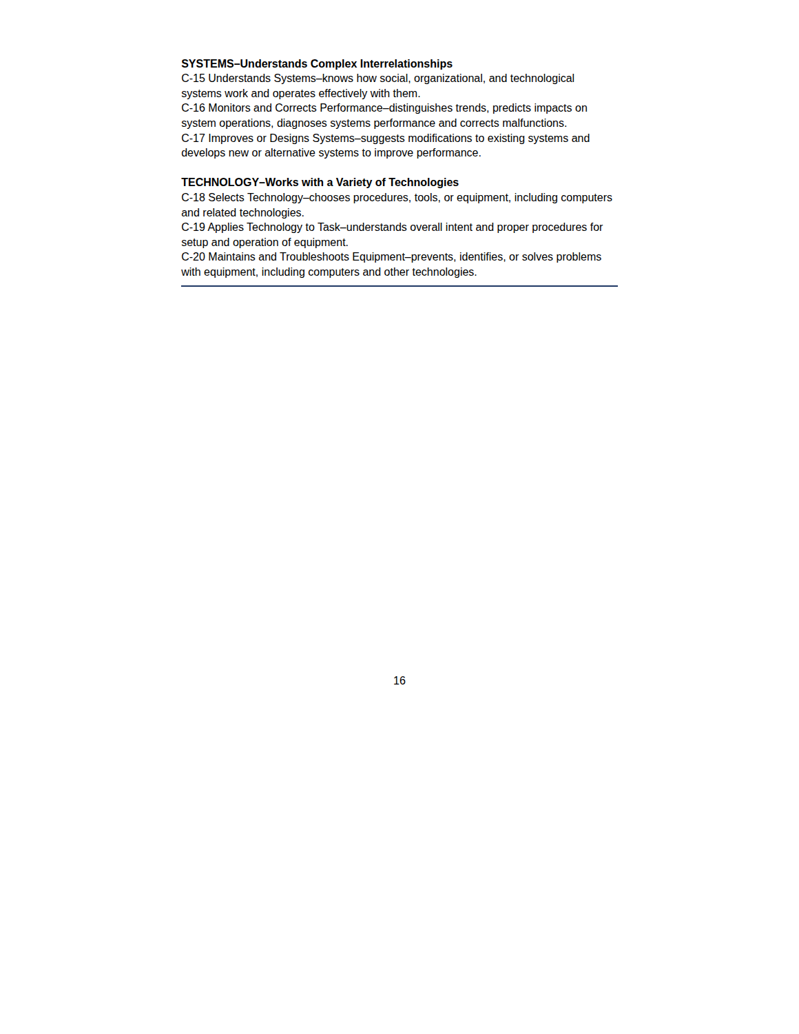SYSTEMS–Understands Complex Interrelationships
C-15 Understands Systems–knows how social, organizational, and technological systems work and operates effectively with them.
C-16 Monitors and Corrects Performance–distinguishes trends, predicts impacts on system operations, diagnoses systems performance and corrects malfunctions.
C-17 Improves or Designs Systems–suggests modifications to existing systems and develops new or alternative systems to improve performance.
TECHNOLOGY–Works with a Variety of Technologies
C-18 Selects Technology–chooses procedures, tools, or equipment, including computers and related technologies.
C-19 Applies Technology to Task–understands overall intent and proper procedures for setup and operation of equipment.
C-20 Maintains and Troubleshoots Equipment–prevents, identifies, or solves problems with equipment, including computers and other technologies.
16